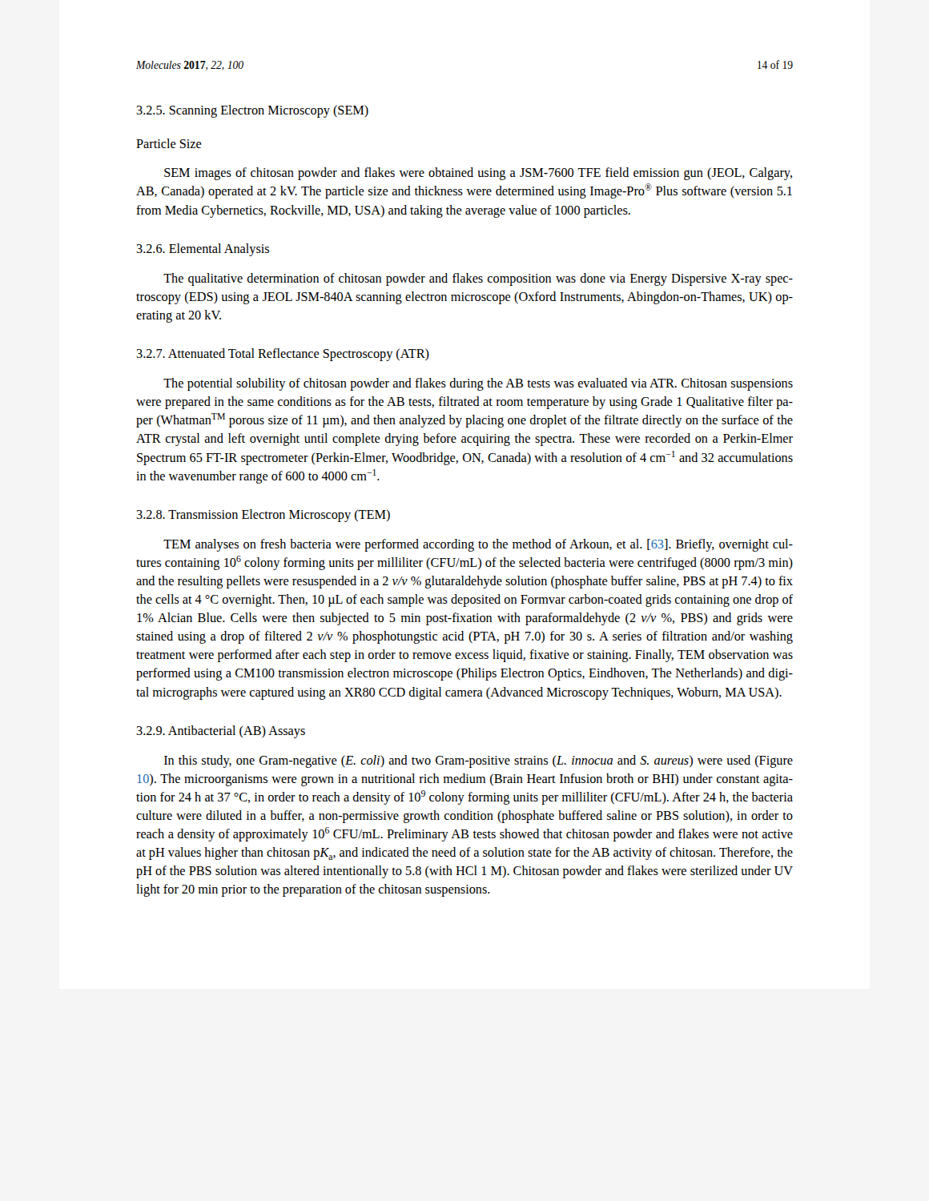Molecules 2017, 22, 100 14 of 19
3.2.5. Scanning Electron Microscopy (SEM)
Particle Size
SEM images of chitosan powder and flakes were obtained using a JSM-7600 TFE field emission gun (JEOL, Calgary, AB, Canada) operated at 2 kV. The particle size and thickness were determined using Image-Pro® Plus software (version 5.1 from Media Cybernetics, Rockville, MD, USA) and taking the average value of 1000 particles.
3.2.6. Elemental Analysis
The qualitative determination of chitosan powder and flakes composition was done via Energy Dispersive X-ray spectroscopy (EDS) using a JEOL JSM-840A scanning electron microscope (Oxford Instruments, Abingdon-on-Thames, UK) operating at 20 kV.
3.2.7. Attenuated Total Reflectance Spectroscopy (ATR)
The potential solubility of chitosan powder and flakes during the AB tests was evaluated via ATR. Chitosan suspensions were prepared in the same conditions as for the AB tests, filtrated at room temperature by using Grade 1 Qualitative filter paper (WhatmanTM porous size of 11 µm), and then analyzed by placing one droplet of the filtrate directly on the surface of the ATR crystal and left overnight until complete drying before acquiring the spectra. These were recorded on a Perkin-Elmer Spectrum 65 FT-IR spectrometer (Perkin-Elmer, Woodbridge, ON, Canada) with a resolution of 4 cm−1 and 32 accumulations in the wavenumber range of 600 to 4000 cm−1.
3.2.8. Transmission Electron Microscopy (TEM)
TEM analyses on fresh bacteria were performed according to the method of Arkoun, et al. [63]. Briefly, overnight cultures containing 106 colony forming units per milliliter (CFU/mL) of the selected bacteria were centrifuged (8000 rpm/3 min) and the resulting pellets were resuspended in a 2 v/v % glutaraldehyde solution (phosphate buffer saline, PBS at pH 7.4) to fix the cells at 4 °C overnight. Then, 10 µL of each sample was deposited on Formvar carbon-coated grids containing one drop of 1% Alcian Blue. Cells were then subjected to 5 min post-fixation with paraformaldehyde (2 v/v %, PBS) and grids were stained using a drop of filtered 2 v/v % phosphotungstic acid (PTA, pH 7.0) for 30 s. A series of filtration and/or washing treatment were performed after each step in order to remove excess liquid, fixative or staining. Finally, TEM observation was performed using a CM100 transmission electron microscope (Philips Electron Optics, Eindhoven, The Netherlands) and digital micrographs were captured using an XR80 CCD digital camera (Advanced Microscopy Techniques, Woburn, MA USA).
3.2.9. Antibacterial (AB) Assays
In this study, one Gram-negative (E. coli) and two Gram-positive strains (L. innocua and S. aureus) were used (Figure 10). The microorganisms were grown in a nutritional rich medium (Brain Heart Infusion broth or BHI) under constant agitation for 24 h at 37 °C, in order to reach a density of 109 colony forming units per milliliter (CFU/mL). After 24 h, the bacteria culture were diluted in a buffer, a non-permissive growth condition (phosphate buffered saline or PBS solution), in order to reach a density of approximately 106 CFU/mL. Preliminary AB tests showed that chitosan powder and flakes were not active at pH values higher than chitosan pKa, and indicated the need of a solution state for the AB activity of chitosan. Therefore, the pH of the PBS solution was altered intentionally to 5.8 (with HCl 1 M). Chitosan powder and flakes were sterilized under UV light for 20 min prior to the preparation of the chitosan suspensions.